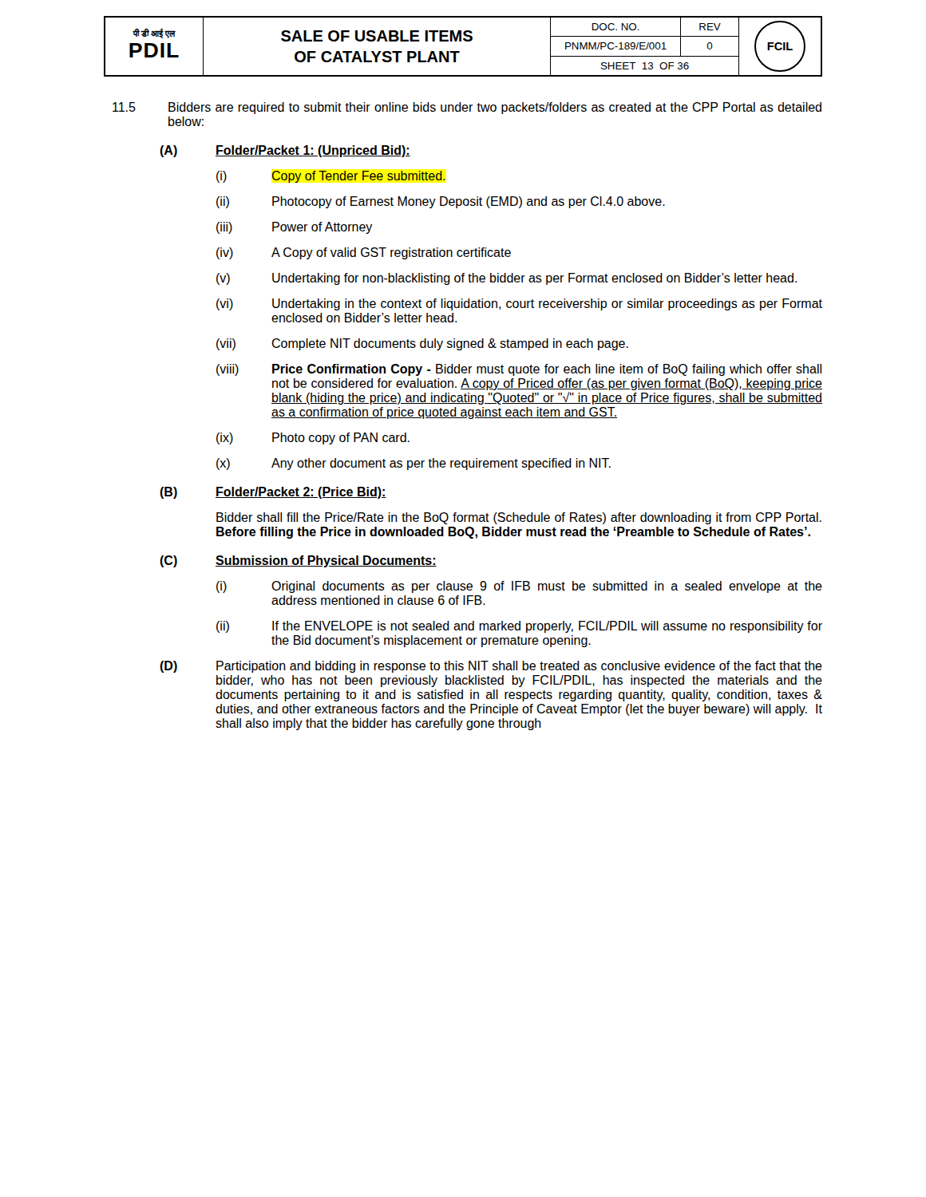| पी डी आई एल PDIL | SALE OF USABLE ITEMS OF CATALYST PLANT | DOC. NO. | REV | FCIL |
| PNMM/PC-189/E/001 | 0 |
| SHEET 13 OF 36 |
11.5
Bidders are required to submit their online bids under two packets/folders as created at the CPP Portal as detailed below:
(A)
Folder/Packet 1: (Unpriced Bid):
(i)
Copy of Tender Fee submitted.
(ii)
Photocopy of Earnest Money Deposit (EMD) and as per Cl.4.0 above.
(iii)
Power of Attorney
(iv)
A Copy of valid GST registration certificate
(v)
Undertaking for non-blacklisting of the bidder as per Format enclosed on Bidder’s letter head.
(vi)
Undertaking in the context of liquidation, court receivership or similar proceedings as per Format enclosed on Bidder’s letter head.
(vii)
Complete NIT documents duly signed & stamped in each page.
(viii)
Price Confirmation Copy - Bidder must quote for each line item of BoQ failing which offer shall not be considered for evaluation. A copy of Priced offer (as per given format (BoQ), keeping price blank (hiding the price) and indicating "Quoted" or "√" in place of Price figures, shall be submitted as a confirmation of price quoted against each item and GST.
(ix)
Photo copy of PAN card.
(x)
Any other document as per the requirement specified in NIT.
(B)
Folder/Packet 2: (Price Bid):
Bidder shall fill the Price/Rate in the BoQ format (Schedule of Rates) after downloading it from CPP Portal. Before filling the Price in downloaded BoQ, Bidder must read the ‘Preamble to Schedule of Rates’.
(C)
Submission of Physical Documents:
(i)
Original documents as per clause 9 of IFB must be submitted in a sealed envelope at the address mentioned in clause 6 of IFB.
(ii)
If the ENVELOPE is not sealed and marked properly, FCIL/PDIL will assume no responsibility for the Bid document’s misplacement or premature opening.
(D)
Participation and bidding in response to this NIT shall be treated as conclusive evidence of the fact that the bidder, who has not been previously blacklisted by FCIL/PDIL, has inspected the materials and the documents pertaining to it and is satisfied in all respects regarding quantity, quality, condition, taxes & duties, and other extraneous factors and the Principle of Caveat Emptor (let the buyer beware) will apply. It shall also imply that the bidder has carefully gone through